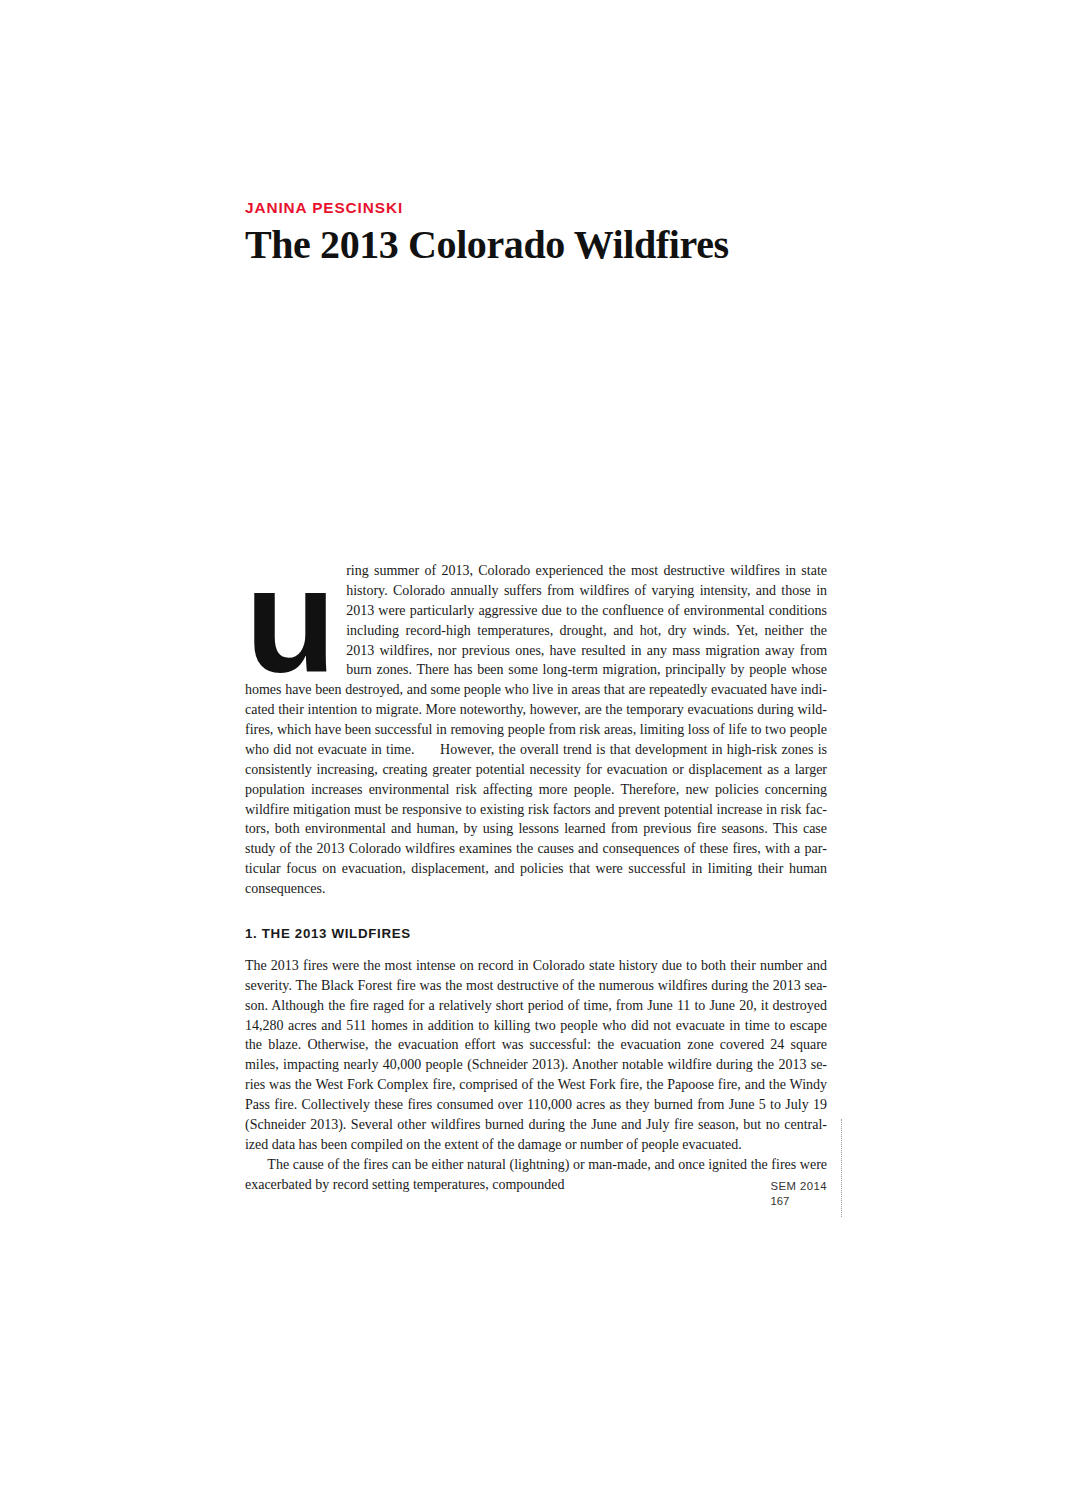Janina Pescinski
The 2013 Colorado Wildfires
uring summer of 2013, Colorado experienced the most destructive wildfires in state history. Colorado annually suffers from wildfires of varying intensity, and those in 2013 were particularly aggressive due to the confluence of environmental conditions including record-high temperatures, drought, and hot, dry winds. Yet, neither the 2013 wildfires, nor previous ones, have resulted in any mass migration away from burn zones. There has been some long-term migration, principally by people whose homes have been destroyed, and some people who live in areas that are repeatedly evacuated have indicated their intention to migrate. More noteworthy, however, are the temporary evacuations during wildfires, which have been successful in removing people from risk areas, limiting loss of life to two people who did not evacuate in time. However, the overall trend is that development in high-risk zones is consistently increasing, creating greater potential necessity for evacuation or displacement as a larger population increases environmental risk affecting more people. Therefore, new policies concerning wildfire mitigation must be responsive to existing risk factors and prevent potential increase in risk factors, both environmental and human, by using lessons learned from previous fire seasons. This case study of the 2013 Colorado wildfires examines the causes and consequences of these fires, with a particular focus on evacuation, displacement, and policies that were successful in limiting their human consequences.
1. The 2013 Wildfires
The 2013 fires were the most intense on record in Colorado state history due to both their number and severity. The Black Forest fire was the most destructive of the numerous wildfires during the 2013 season. Although the fire raged for a relatively short period of time, from June 11 to June 20, it destroyed 14,280 acres and 511 homes in addition to killing two people who did not evacuate in time to escape the blaze. Otherwise, the evacuation effort was successful: the evacuation zone covered 24 square miles, impacting nearly 40,000 people (Schneider 2013). Another notable wildfire during the 2013 series was the West Fork Complex fire, comprised of the West Fork fire, the Papoose fire, and the Windy Pass fire. Collectively these fires consumed over 110,000 acres as they burned from June 5 to July 19 (Schneider 2013). Several other wildfires burned during the June and July fire season, but no centralized data has been compiled on the extent of the damage or number of people evacuated.
The cause of the fires can be either natural (lightning) or man-made, and once ignited the fires were exacerbated by record setting temperatures, compounded
SEM 2014
167